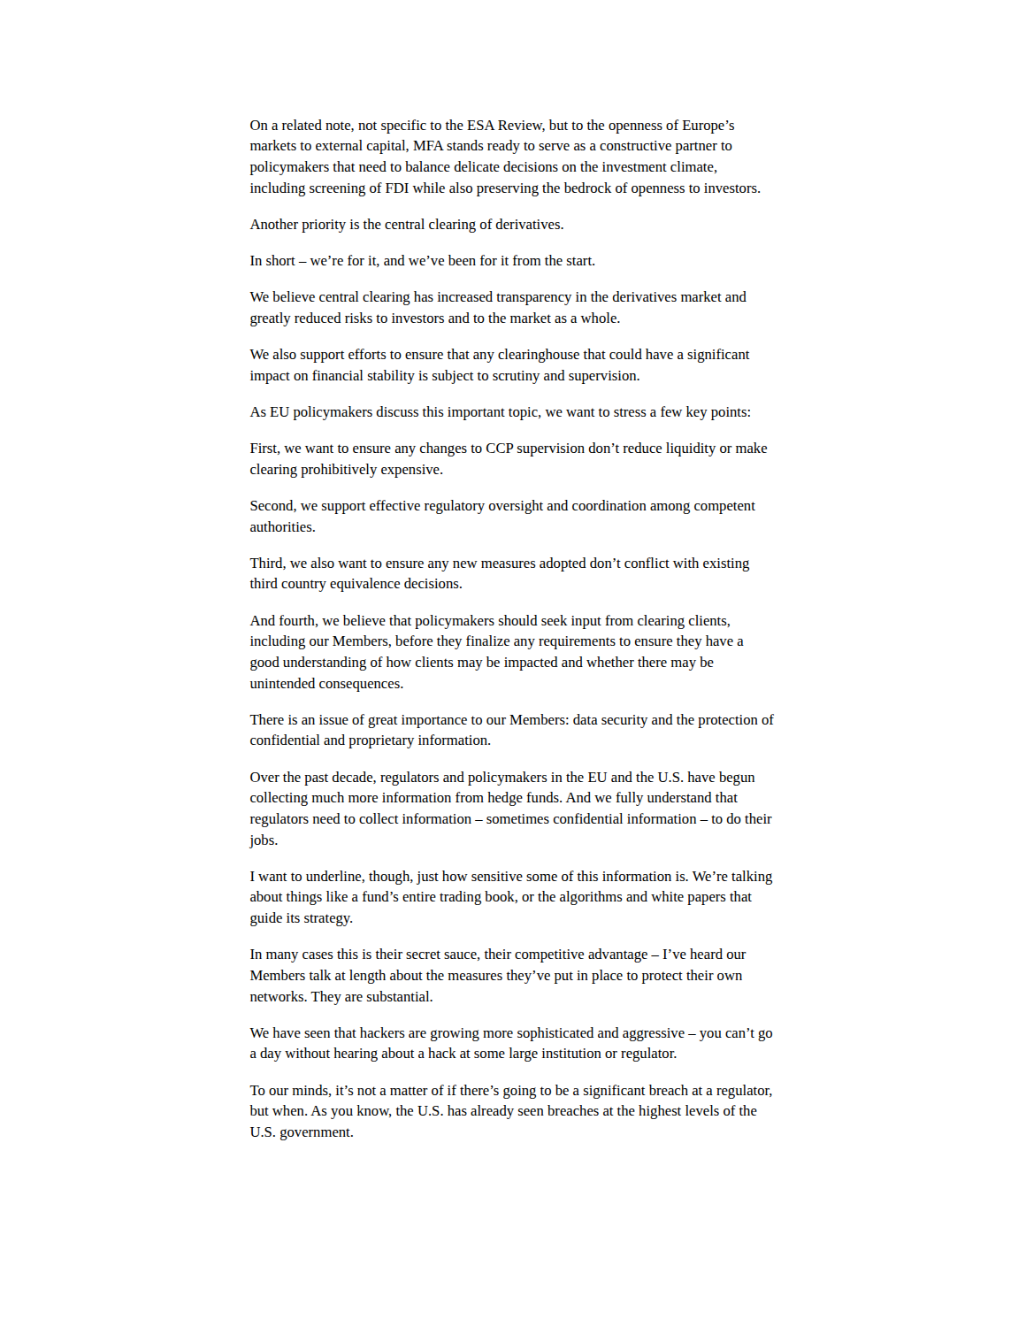On a related note, not specific to the ESA Review, but to the openness of Europe’s markets to external capital, MFA stands ready to serve as a constructive partner to policymakers that need to balance delicate decisions on the investment climate, including screening of FDI while also preserving the bedrock of openness to investors.
Another priority is the central clearing of derivatives.
In short – we’re for it, and we’ve been for it from the start.
We believe central clearing has increased transparency in the derivatives market and greatly reduced risks to investors and to the market as a whole.
We also support efforts to ensure that any clearinghouse that could have a significant impact on financial stability is subject to scrutiny and supervision.
As EU policymakers discuss this important topic, we want to stress a few key points:
First, we want to ensure any changes to CCP supervision don’t reduce liquidity or make clearing prohibitively expensive.
Second, we support effective regulatory oversight and coordination among competent authorities.
Third, we also want to ensure any new measures adopted don’t conflict with existing third country equivalence decisions.
And fourth, we believe that policymakers should seek input from clearing clients, including our Members, before they finalize any requirements to ensure they have a good understanding of how clients may be impacted and whether there may be unintended consequences.
There is an issue of great importance to our Members: data security and the protection of confidential and proprietary information.
Over the past decade, regulators and policymakers in the EU and the U.S. have begun collecting much more information from hedge funds. And we fully understand that regulators need to collect information – sometimes confidential information – to do their jobs.
I want to underline, though, just how sensitive some of this information is. We’re talking about things like a fund’s entire trading book, or the algorithms and white papers that guide its strategy.
In many cases this is their secret sauce, their competitive advantage – I’ve heard our Members talk at length about the measures they’ve put in place to protect their own networks. They are substantial.
We have seen that hackers are growing more sophisticated and aggressive – you can’t go a day without hearing about a hack at some large institution or regulator.
To our minds, it’s not a matter of if there’s going to be a significant breach at a regulator, but when. As you know, the U.S. has already seen breaches at the highest levels of the U.S. government.